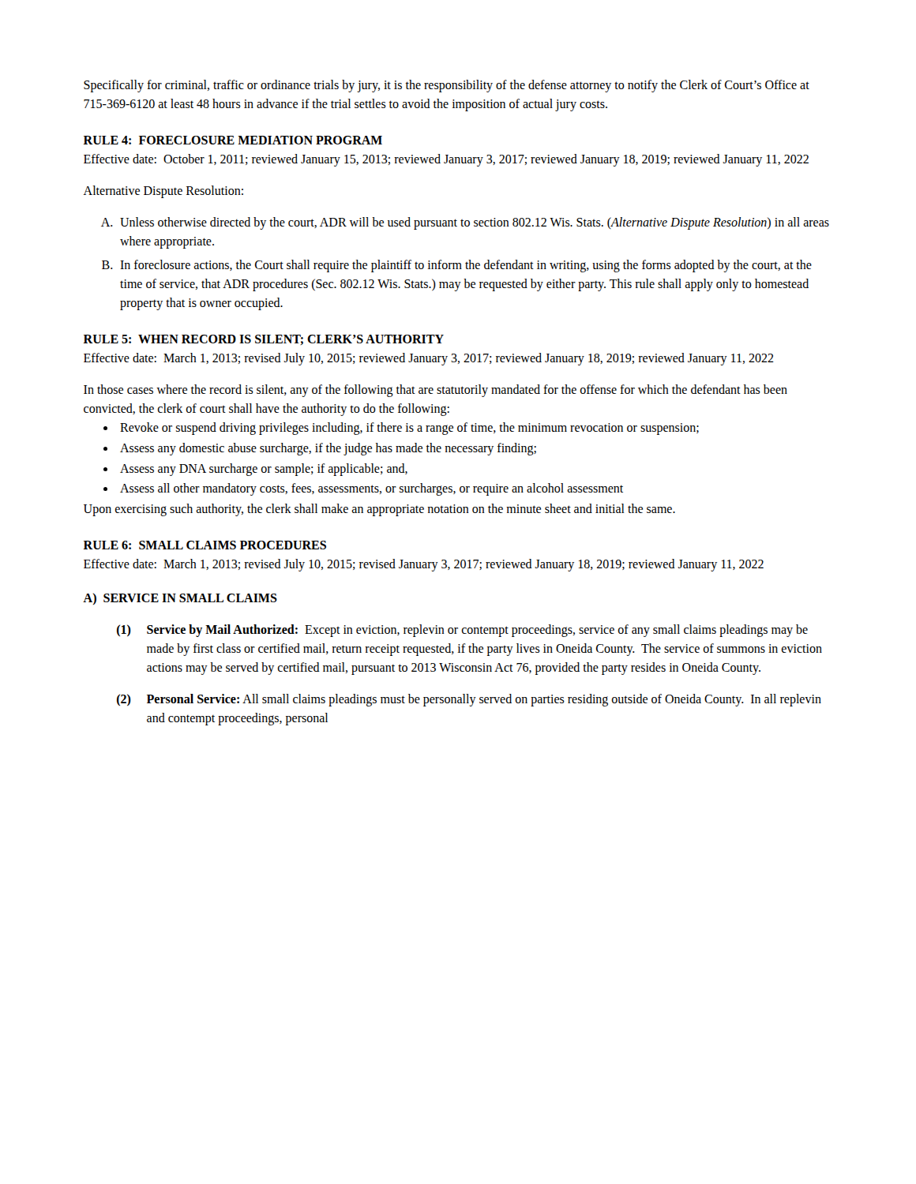Specifically for criminal, traffic or ordinance trials by jury, it is the responsibility of the defense attorney to notify the Clerk of Court’s Office at 715-369-6120 at least 48 hours in advance if the trial settles to avoid the imposition of actual jury costs.
Rule 4: Foreclosure Mediation Program
Effective date: October 1, 2011; reviewed January 15, 2013; reviewed January 3, 2017; reviewed January 18, 2019; reviewed January 11, 2022
Alternative Dispute Resolution:
Unless otherwise directed by the court, ADR will be used pursuant to section 802.12 Wis. Stats. (Alternative Dispute Resolution) in all areas where appropriate.
In foreclosure actions, the Court shall require the plaintiff to inform the defendant in writing, using the forms adopted by the court, at the time of service, that ADR procedures (Sec. 802.12 Wis. Stats.) may be requested by either party. This rule shall apply only to homestead property that is owner occupied.
Rule 5: When Record is Silent; Clerk’s Authority
Effective date: March 1, 2013; revised July 10, 2015; reviewed January 3, 2017; reviewed January 18, 2019; reviewed January 11, 2022
In those cases where the record is silent, any of the following that are statutorily mandated for the offense for which the defendant has been convicted, the clerk of court shall have the authority to do the following:
Revoke or suspend driving privileges including, if there is a range of time, the minimum revocation or suspension;
Assess any domestic abuse surcharge, if the judge has made the necessary finding;
Assess any DNA surcharge or sample; if applicable; and,
Assess all other mandatory costs, fees, assessments, or surcharges, or require an alcohol assessment
Upon exercising such authority, the clerk shall make an appropriate notation on the minute sheet and initial the same.
Rule 6: Small Claims Procedures
Effective date: March 1, 2013; revised July 10, 2015; revised January 3, 2017; reviewed January 18, 2019; reviewed January 11, 2022
A) SERVICE IN SMALL CLAIMS
(1) Service by Mail Authorized: Except in eviction, replevin or contempt proceedings, service of any small claims pleadings may be made by first class or certified mail, return receipt requested, if the party lives in Oneida County. The service of summons in eviction actions may be served by certified mail, pursuant to 2013 Wisconsin Act 76, provided the party resides in Oneida County.
(2) Personal Service: All small claims pleadings must be personally served on parties residing outside of Oneida County. In all replevin and contempt proceedings, personal